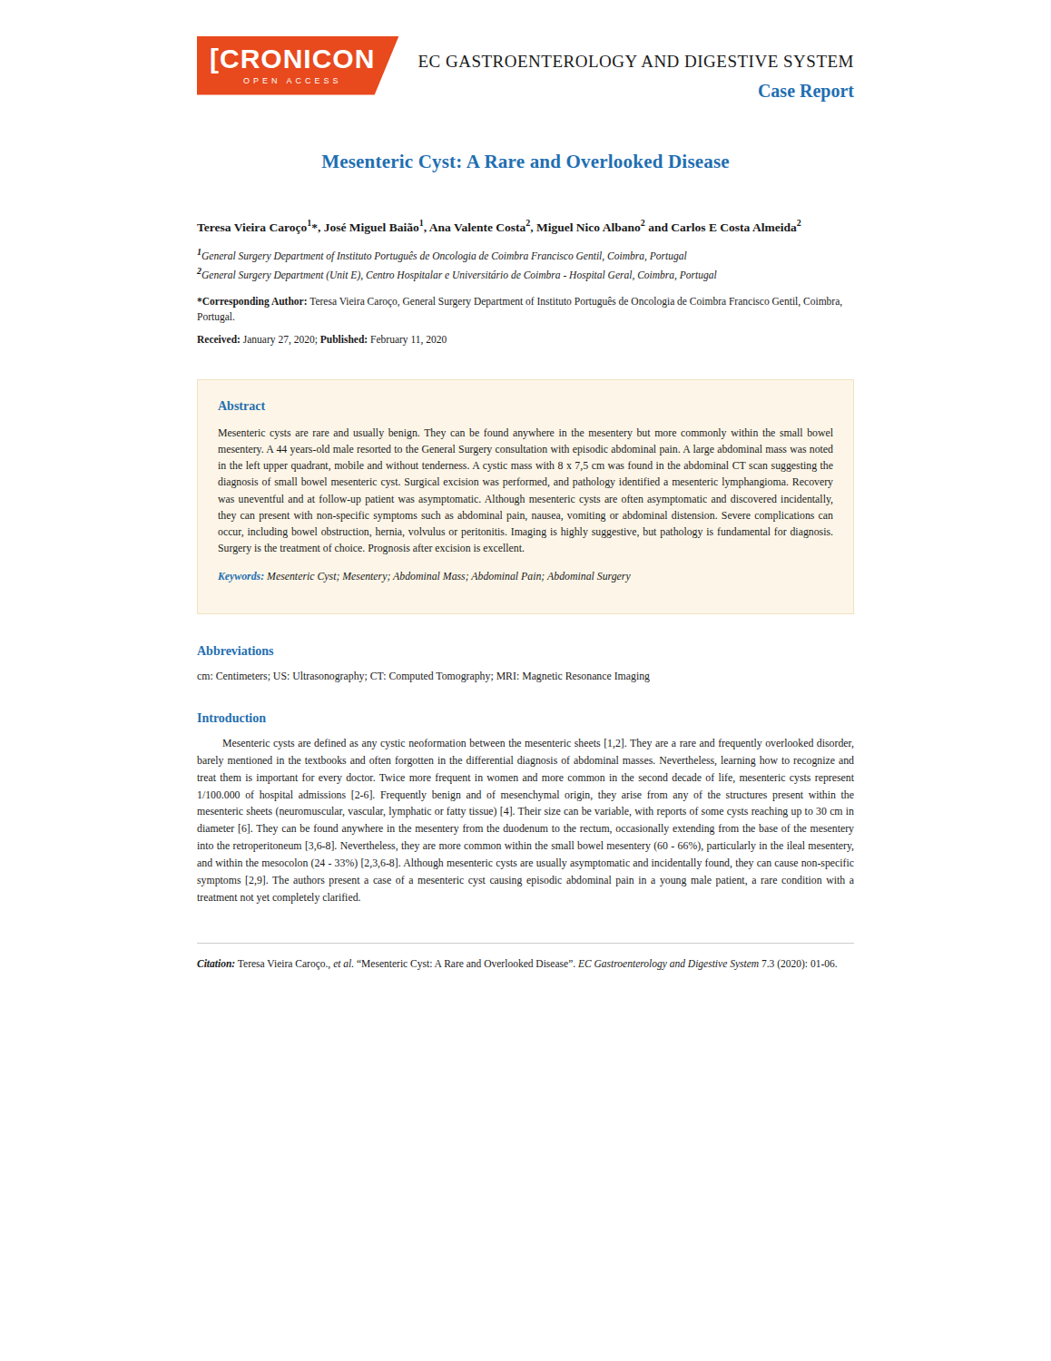[CRONICON OPEN ACCESS
EC Gastroenterology and Digestive System
Case Report
Mesenteric Cyst: A Rare and Overlooked Disease
Teresa Vieira Caroço1*, José Miguel Baião1, Ana Valente Costa2, Miguel Nico Albano2 and Carlos E Costa Almeida2
1General Surgery Department of Instituto Português de Oncologia de Coimbra Francisco Gentil, Coimbra, Portugal
2General Surgery Department (Unit E), Centro Hospitalar e Universitário de Coimbra - Hospital Geral, Coimbra, Portugal
*Corresponding Author: Teresa Vieira Caroço, General Surgery Department of Instituto Português de Oncologia de Coimbra Francisco Gentil, Coimbra, Portugal.
Received: January 27, 2020; Published: February 11, 2020
Abstract
Mesenteric cysts are rare and usually benign. They can be found anywhere in the mesentery but more commonly within the small bowel mesentery. A 44 years-old male resorted to the General Surgery consultation with episodic abdominal pain. A large abdominal mass was noted in the left upper quadrant, mobile and without tenderness. A cystic mass with 8 x 7,5 cm was found in the abdominal CT scan suggesting the diagnosis of small bowel mesenteric cyst. Surgical excision was performed, and pathology identified a mesenteric lymphangioma. Recovery was uneventful and at follow-up patient was asymptomatic. Although mesenteric cysts are often asymptomatic and discovered incidentally, they can present with non-specific symptoms such as abdominal pain, nausea, vomiting or abdominal distension. Severe complications can occur, including bowel obstruction, hernia, volvulus or peritonitis. Imaging is highly suggestive, but pathology is fundamental for diagnosis. Surgery is the treatment of choice. Prognosis after excision is excellent.
Keywords: Mesenteric Cyst; Mesentery; Abdominal Mass; Abdominal Pain; Abdominal Surgery
Abbreviations
cm: Centimeters; US: Ultrasonography; CT: Computed Tomography; MRI: Magnetic Resonance Imaging
Introduction
Mesenteric cysts are defined as any cystic neoformation between the mesenteric sheets [1,2]. They are a rare and frequently overlooked disorder, barely mentioned in the textbooks and often forgotten in the differential diagnosis of abdominal masses. Nevertheless, learning how to recognize and treat them is important for every doctor. Twice more frequent in women and more common in the second decade of life, mesenteric cysts represent 1/100.000 of hospital admissions [2-6]. Frequently benign and of mesenchymal origin, they arise from any of the structures present within the mesenteric sheets (neuromuscular, vascular, lymphatic or fatty tissue) [4]. Their size can be variable, with reports of some cysts reaching up to 30 cm in diameter [6]. They can be found anywhere in the mesentery from the duodenum to the rectum, occasionally extending from the base of the mesentery into the retroperitoneum [3,6-8]. Nevertheless, they are more common within the small bowel mesentery (60 - 66%), particularly in the ileal mesentery, and within the mesocolon (24 - 33%) [2,3,6-8]. Although mesenteric cysts are usually asymptomatic and incidentally found, they can cause non-specific symptoms [2,9]. The authors present a case of a mesenteric cyst causing episodic abdominal pain in a young male patient, a rare condition with a treatment not yet completely clarified.
Citation: Teresa Vieira Caroço., et al. “Mesenteric Cyst: A Rare and Overlooked Disease”. EC Gastroenterology and Digestive System 7.3 (2020): 01-06.